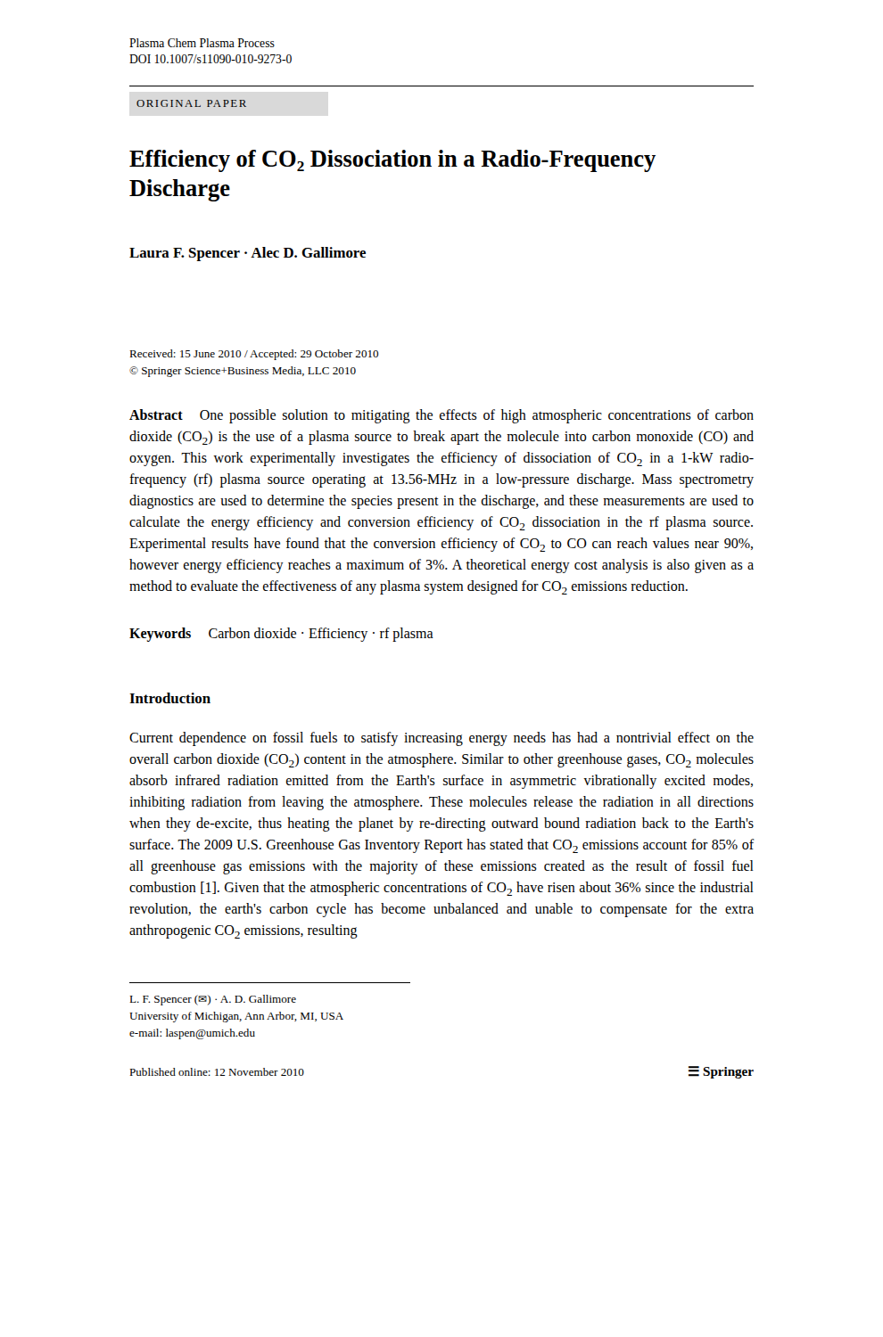Plasma Chem Plasma Process
DOI 10.1007/s11090-010-9273-0
ORIGINAL PAPER
Efficiency of CO2 Dissociation in a Radio-Frequency Discharge
Laura F. Spencer · Alec D. Gallimore
Received: 15 June 2010 / Accepted: 29 October 2010
© Springer Science+Business Media, LLC 2010
Abstract One possible solution to mitigating the effects of high atmospheric concentrations of carbon dioxide (CO2) is the use of a plasma source to break apart the molecule into carbon monoxide (CO) and oxygen. This work experimentally investigates the efficiency of dissociation of CO2 in a 1-kW radio-frequency (rf) plasma source operating at 13.56-MHz in a low-pressure discharge. Mass spectrometry diagnostics are used to determine the species present in the discharge, and these measurements are used to calculate the energy efficiency and conversion efficiency of CO2 dissociation in the rf plasma source. Experimental results have found that the conversion efficiency of CO2 to CO can reach values near 90%, however energy efficiency reaches a maximum of 3%. A theoretical energy cost analysis is also given as a method to evaluate the effectiveness of any plasma system designed for CO2 emissions reduction.
Keywords Carbon dioxide · Efficiency · rf plasma
Introduction
Current dependence on fossil fuels to satisfy increasing energy needs has had a nontrivial effect on the overall carbon dioxide (CO2) content in the atmosphere. Similar to other greenhouse gases, CO2 molecules absorb infrared radiation emitted from the Earth's surface in asymmetric vibrationally excited modes, inhibiting radiation from leaving the atmosphere. These molecules release the radiation in all directions when they de-excite, thus heating the planet by re-directing outward bound radiation back to the Earth's surface. The 2009 U.S. Greenhouse Gas Inventory Report has stated that CO2 emissions account for 85% of all greenhouse gas emissions with the majority of these emissions created as the result of fossil fuel combustion [1]. Given that the atmospheric concentrations of CO2 have risen about 36% since the industrial revolution, the earth's carbon cycle has become unbalanced and unable to compensate for the extra anthropogenic CO2 emissions, resulting
L. F. Spencer (✉) · A. D. Gallimore
University of Michigan, Ann Arbor, MI, USA
e-mail: laspen@umich.edu
Published online: 12 November 2010 ☰ Springer